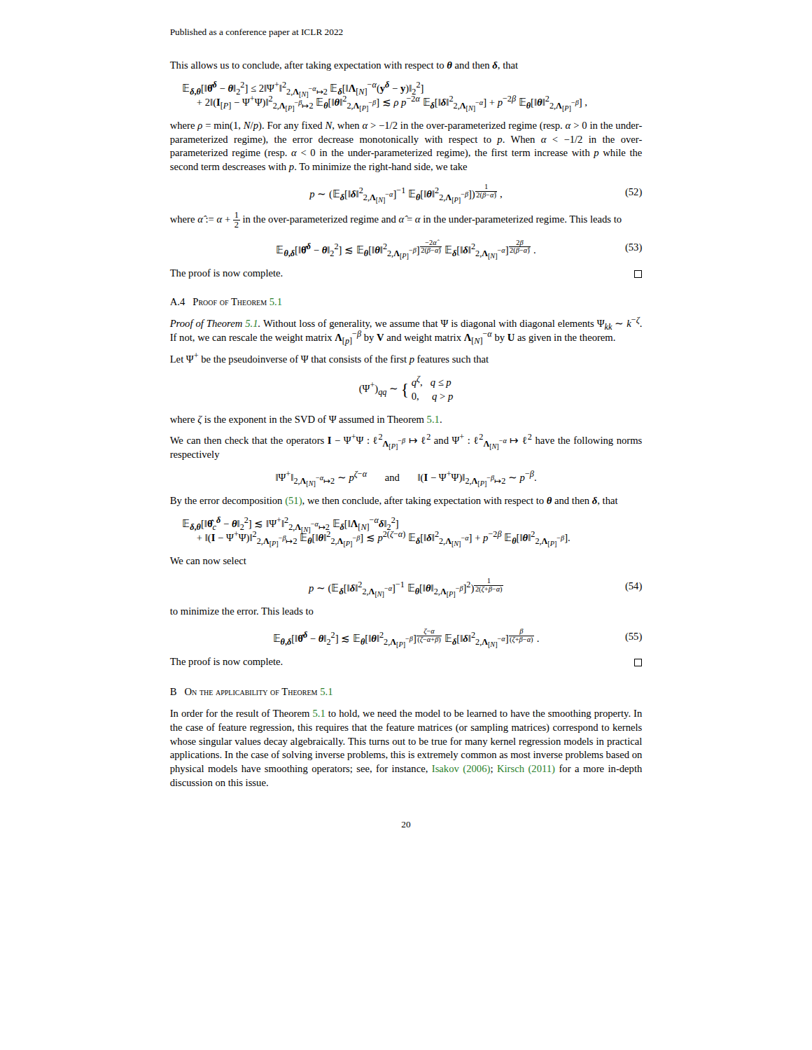Published as a conference paper at ICLR 2022
This allows us to conclude, after taking expectation with respect to θ and then δ, that
𝔼δ,θ[‖θ̂δ − θ‖22] ≤ 2‖Ψ+‖22,Λ[N]−α↦2 𝔼δ[‖Λ[N]−α(yδ − y)‖22] + 2‖(I[P] − Ψ+Ψ)‖22,Λ[P]−β↦2 𝔼θ[‖θ‖22,Λ[P]−β] ρ p−2α 𝔼δ[‖δ‖22,Λ[N]−α] + p−2β 𝔼θ[‖θ‖22,Λ[P]−β] ,
where ρ = min(1, N/p). For any fixed N, when α > −1/2 in the over-parameterized regime (resp. α > 0 in the under-parameterized regime), the error decrease monotonically with respect to p. When α < −1/2 in the over-parameterized regime (resp. α < 0 in the under-parameterized regime), the first term increase with p while the second term descreases with p. To minimize the right-hand side, we take
p ∼ (𝔼δ[‖δ‖22,Λ[N]−α]−1 𝔼θ[‖θ‖22,Λ[P]−β])12(β−α̂) , (52)
where α̂ := α + 12 in the over-parameterized regime and α̂ = α in the under-parameterized regime. This leads to
𝔼θ,δ[‖θ̂δ − θ‖22] 𝔼θ[‖θ‖22,Λ[P]−β]−2α̂2(β−α̂) 𝔼δ[‖δ‖22,Λ[N]−α]2β 2(β−α̂) . (53)
The proof is now complete.
A.4 Proof of Theorem 5.1
Proof of Theorem 5.1. Without loss of generality, we assume that Ψ is diagonal with diagonal elements Ψkk ∼ k−ζ. If not, we can rescale the weight matrix Λ[p]−β by V and weight matrix Λ[N]−α by U as given in the theorem.
Let Ψ+ be the pseudoinverse of Ψ that consists of the first p features such that
(Ψ+)qq ∼ { qζ, q ≤ p 0, q > p
where ζ is the exponent in the SVD of Ψ assumed in Theorem 5.1.
We can then check that the operators I − Ψ+Ψ : ℓ2Λ[P]−β ↦ ℓ2 and Ψ+ : ℓ2Λ[N]−α ↦ ℓ2 have the following norms respectively
‖Ψ+‖2,Λ[N]−α↦2 ∼ pζ−α and ‖(I − Ψ+Ψ)‖2,Λ[P]−β↦2 ∼ p−β.
By the error decomposition (51), we then conclude, after taking expectation with respect to θ and then δ, that
𝔼δ,θ[‖θ̂cδ − θ‖22] ‖Ψ+‖22,Λ[N]−α↦2 𝔼δ[‖Λ[N]−αδ‖22] + ‖(I − Ψ+Ψ)‖22,Λ[P]−β↦2 𝔼θ[‖θ‖22,Λ[P]−β] p2(ζ−α) 𝔼δ[‖δ‖22,Λ[N]−α] + p−2β 𝔼θ[‖θ‖22,Λ[P]−β].
We can now select
p ∼ (𝔼δ[‖δ‖22,Λ[N]−α]−1 𝔼θ[‖θ‖2,Λ[P]−β]2)12(ζ+β−α) (54)
to minimize the error. This leads to
𝔼θ,δ[‖θ̂δ − θ‖22] 𝔼θ[‖θ‖22,Λ[P]−β]ζ−α(ζ−α+β) 𝔼δ[‖δ‖22,Λ[N]−α]β(ζ+β−α) . (55)
The proof is now complete.
B On the applicability of Theorem 5.1
In order for the result of Theorem 5.1 to hold, we need the model to be learned to have the smoothing property. In the case of feature regression, this requires that the feature matrices (or sampling matrices) correspond to kernels whose singular values decay algebraically. This turns out to be true for many kernel regression models in practical applications. In the case of solving inverse problems, this is extremely common as most inverse problems based on physical models have smoothing operators; see, for instance, Isakov (2006); Kirsch (2011) for a more in-depth discussion on this issue.
20